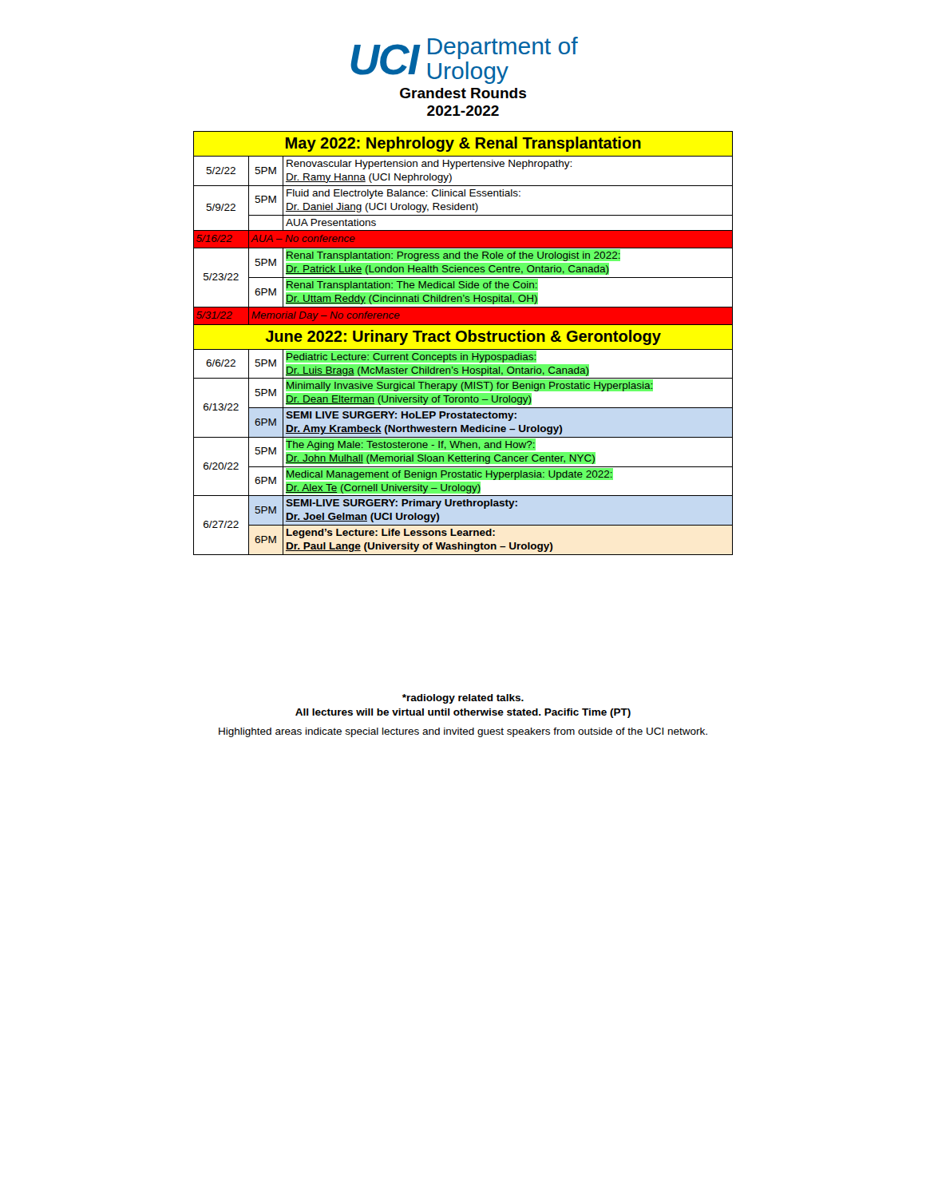UCI Department of Urology
Grandest Rounds
2021-2022
| May 2022: Nephrology & Renal Transplantation |
| 5/2/22 | 5PM | Renovascular Hypertension and Hypertensive Nephropathy: Dr. Ramy Hanna (UCI Nephrology) |
| 5/9/22 | 5PM | Fluid and Electrolyte Balance: Clinical Essentials: Dr. Daniel Jiang (UCI Urology, Resident) |
| | AUA Presentations |
| 5/16/22 | AUA – No conference |
| 5/23/22 | 5PM | Renal Transplantation: Progress and the Role of the Urologist in 2022: Dr. Patrick Luke (London Health Sciences Centre, Ontario, Canada) |
| 6PM | Renal Transplantation: The Medical Side of the Coin: Dr. Uttam Reddy (Cincinnati Children’s Hospital, OH) |
| 5/31/22 | Memorial Day – No conference |
| June 2022: Urinary Tract Obstruction & Gerontology |
| 6/6/22 | 5PM | Pediatric Lecture: Current Concepts in Hypospadias: Dr. Luis Braga (McMaster Children’s Hospital, Ontario, Canada) |
| 6/13/22 | 5PM | Minimally Invasive Surgical Therapy (MIST) for Benign Prostatic Hyperplasia: Dr. Dean Elterman (University of Toronto – Urology) |
| 6PM | SEMI LIVE SURGERY: HoLEP Prostatectomy: Dr. Amy Krambeck (Northwestern Medicine – Urology) |
| 6/20/22 | 5PM | The Aging Male: Testosterone - If, When, and How?: Dr. John Mulhall (Memorial Sloan Kettering Cancer Center, NYC) |
| 6PM | Medical Management of Benign Prostatic Hyperplasia: Update 2022: Dr. Alex Te (Cornell University – Urology) |
| 6/27/22 | 5PM | SEMI-LIVE SURGERY: Primary Urethroplasty: Dr. Joel Gelman (UCI Urology) |
| 6PM | Legend’s Lecture: Life Lessons Learned: Dr. Paul Lange (University of Washington – Urology) |
*radiology related talks.
All lectures will be virtual until otherwise stated. Pacific Time (PT)
Highlighted areas indicate special lectures and invited guest speakers from outside of the UCI network.